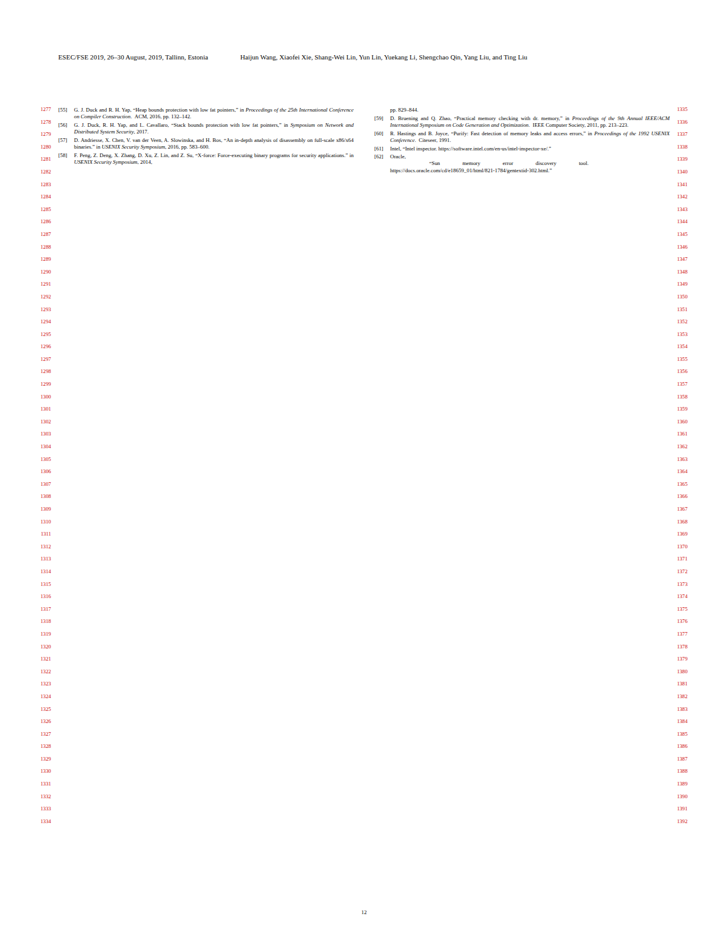ESEC/FSE 2019, 26–30 August, 2019, Tallinn, Estonia Haijun Wang, Xiaofei Xie, Shang-Wei Lin, Yun Lin, Yuekang Li, Shengchao Qin, Yang Liu, and Ting Liu
1277127812791280128112821283128412851286128712881289129012911292129312941295129612971298129913001301130213031304130513061307130813091310131113121313131413151316131713181319132013211322132313241325132613271328132913301331133213331334
1335133613371338133913401341134213431344134513461347134813491350135113521353135413551356135713581359136013611362136313641365136613671368136913701371137213731374137513761377137813791380138113821383138413851386138713881389139013911392
[55] G. J. Duck and R. H. Yap, “Heap bounds protection with low fat pointers,” in Proceedings of the 25th International Conference on Compiler Construction. ACM, 2016, pp. 132–142.
[56] G. J. Duck, R. H. Yap, and L. Cavallaro, “Stack bounds protection with low fat pointers,” in Symposium on Network and Distributed System Security, 2017.
[57] D. Andriesse, X. Chen, V. van der Veen, A. Slowinska, and H. Bos, “An in-depth analysis of disassembly on full-scale x86/x64 binaries.” in USENIX Security Symposium, 2016, pp. 583–600.
[58] F. Peng, Z. Deng, X. Zhang, D. Xu, Z. Lin, and Z. Su, “X-force: Force-executing binary programs for security applications.” in USENIX Security Symposium, 2014,
pp. 829–844.
[59] D. Bruening and Q. Zhao, “Practical memory checking with dr. memory,” in Proceedings of the 9th Annual IEEE/ACM International Symposium on Code Generation and Optimization. IEEE Computer Society, 2011, pp. 213–223.
[60] R. Hastings and B. Joyce, “Purify: Fast detection of memory leaks and access errors,” in Proceedings of the 1992 USENIX Conference. Citeseer, 1991.
[61] Intel, “Intel inspector. https://software.intel.com/en-us/intel-inspector-xe/.”
[62] Oracle, “Sun memory error discovery tool. https://docs.oracle.com/cd/e18659_01/html/821-1784/gentextid-302.html.”
12